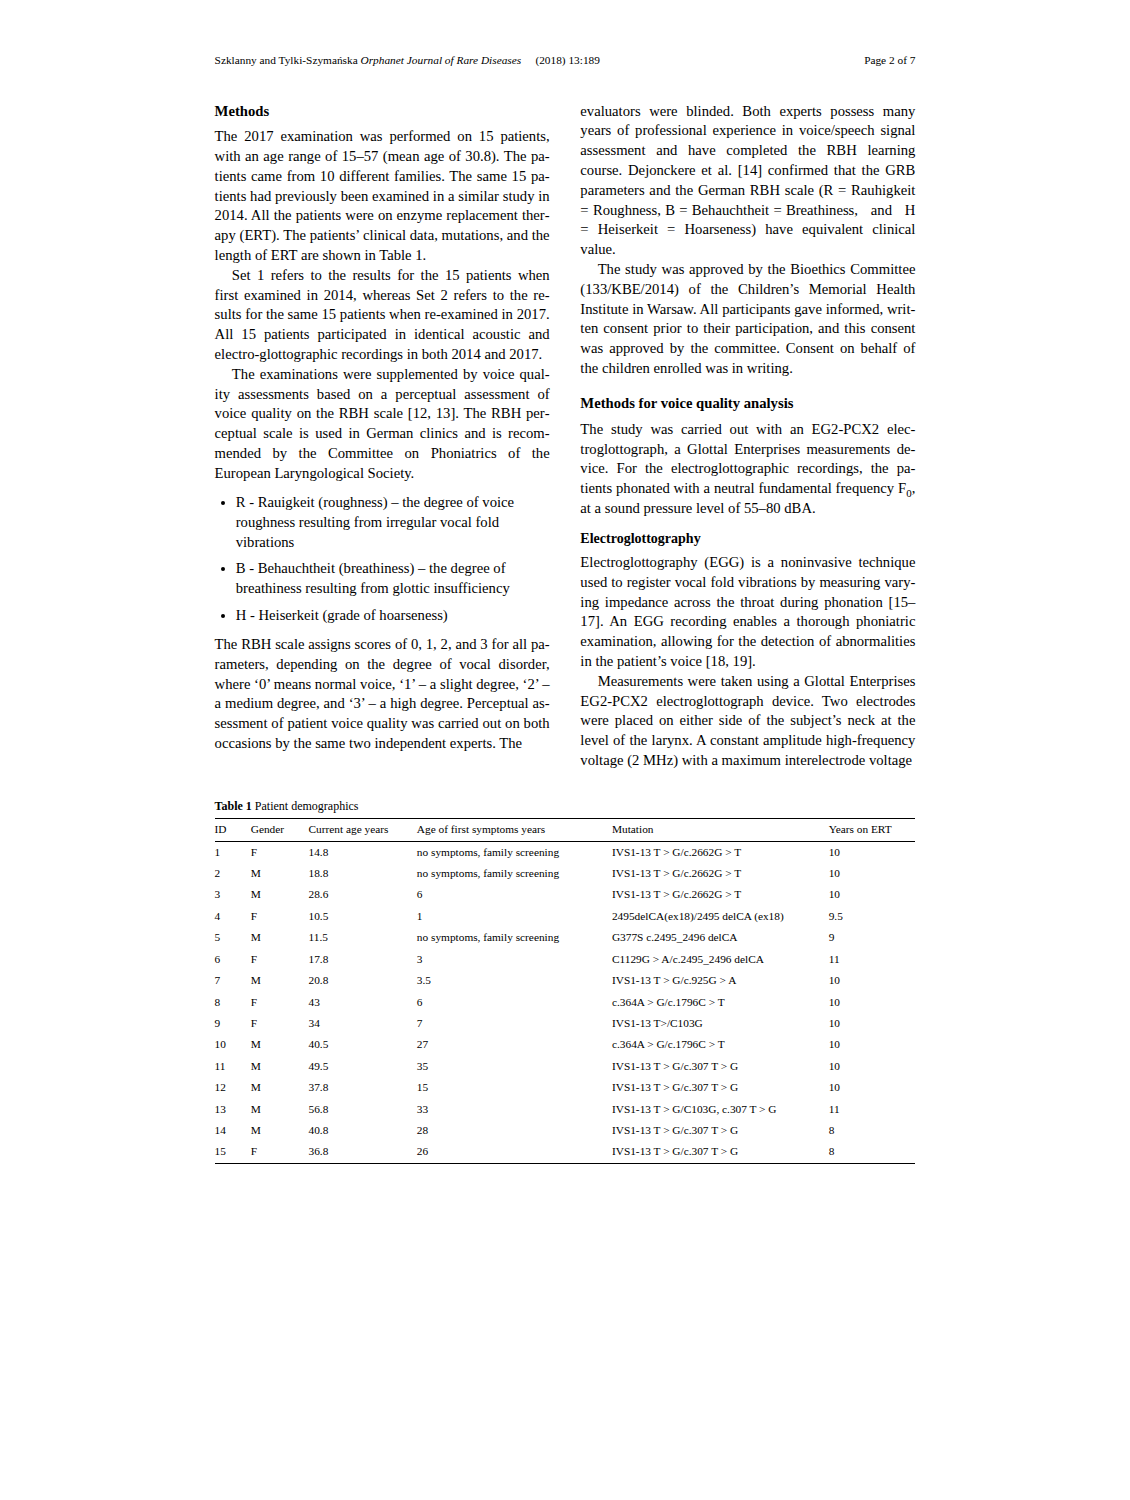Szklanny and Tylki-Szymańska Orphanet Journal of Rare Diseases (2018) 13:189
Page 2 of 7
Methods
The 2017 examination was performed on 15 patients, with an age range of 15–57 (mean age of 30.8). The patients came from 10 different families. The same 15 patients had previously been examined in a similar study in 2014. All the patients were on enzyme replacement therapy (ERT). The patients’ clinical data, mutations, and the length of ERT are shown in Table 1.
Set 1 refers to the results for the 15 patients when first examined in 2014, whereas Set 2 refers to the results for the same 15 patients when re-examined in 2017. All 15 patients participated in identical acoustic and electro-glottographic recordings in both 2014 and 2017.
The examinations were supplemented by voice quality assessments based on a perceptual assessment of voice quality on the RBH scale [12, 13]. The RBH perceptual scale is used in German clinics and is recommended by the Committee on Phoniatrics of the European Laryngological Society.
R - Rauigkeit (roughness) – the degree of voice roughness resulting from irregular vocal fold vibrations
B - Behauchtheit (breathiness) – the degree of breathiness resulting from glottic insufficiency
H - Heiserkeit (grade of hoarseness)
The RBH scale assigns scores of 0, 1, 2, and 3 for all parameters, depending on the degree of vocal disorder, where ‘0’ means normal voice, ‘1’ – a slight degree, ‘2’ – a medium degree, and ‘3’ – a high degree. Perceptual assessment of patient voice quality was carried out on both occasions by the same two independent experts. The
evaluators were blinded. Both experts possess many years of professional experience in voice/speech signal assessment and have completed the RBH learning course. Dejonckere et al. [14] confirmed that the GRB parameters and the German RBH scale (R = Rauhigkeit = Roughness, B = Behauchtheit = Breathiness, and H = Heiserkeit = Hoarseness) have equivalent clinical value.
The study was approved by the Bioethics Committee (133/KBE/2014) of the Children’s Memorial Health Institute in Warsaw. All participants gave informed, written consent prior to their participation, and this consent was approved by the committee. Consent on behalf of the children enrolled was in writing.
Methods for voice quality analysis
The study was carried out with an EG2-PCX2 electroglottograph, a Glottal Enterprises measurements device. For the electroglottographic recordings, the patients phonated with a neutral fundamental frequency F0, at a sound pressure level of 55–80 dBA.
Electroglottography
Electroglottography (EGG) is a noninvasive technique used to register vocal fold vibrations by measuring varying impedance across the throat during phonation [15–17]. An EGG recording enables a thorough phoniatric examination, allowing for the detection of abnormalities in the patient’s voice [18, 19].
Measurements were taken using a Glottal Enterprises EG2-PCX2 electroglottograph device. Two electrodes were placed on either side of the subject’s neck at the level of the larynx. A constant amplitude high-frequency voltage (2 MHz) with a maximum interelectrode voltage
Table 1 Patient demographics
| ID | Gender | Current age years | Age of first symptoms years | Mutation | Years on ERT |
| --- | --- | --- | --- | --- | --- |
| 1 | F | 14.8 | no symptoms, family screening | IVS1-13 T > G/c.2662G > T | 10 |
| 2 | M | 18.8 | no symptoms, family screening | IVS1-13 T > G/c.2662G > T | 10 |
| 3 | M | 28.6 | 6 | IVS1-13 T > G/c.2662G > T | 10 |
| 4 | F | 10.5 | 1 | 2495delCA(ex18)/2495 delCA (ex18) | 9.5 |
| 5 | M | 11.5 | no symptoms, family screening | G377S c.2495_2496 delCA | 9 |
| 6 | F | 17.8 | 3 | C1129G > A/c.2495_2496 delCA | 11 |
| 7 | M | 20.8 | 3.5 | IVS1-13 T > G/c.925G > A | 10 |
| 8 | F | 43 | 6 | c.364A > G/c.1796C > T | 10 |
| 9 | F | 34 | 7 | IVS1-13 T>/C103G | 10 |
| 10 | M | 40.5 | 27 | c.364A > G/c.1796C > T | 10 |
| 11 | M | 49.5 | 35 | IVS1-13 T > G/c.307 T > G | 10 |
| 12 | M | 37.8 | 15 | IVS1-13 T > G/c.307 T > G | 10 |
| 13 | M | 56.8 | 33 | IVS1-13 T > G/C103G, c.307 T > G | 11 |
| 14 | M | 40.8 | 28 | IVS1-13 T > G/c.307 T > G | 8 |
| 15 | F | 36.8 | 26 | IVS1-13 T > G/c.307 T > G | 8 |